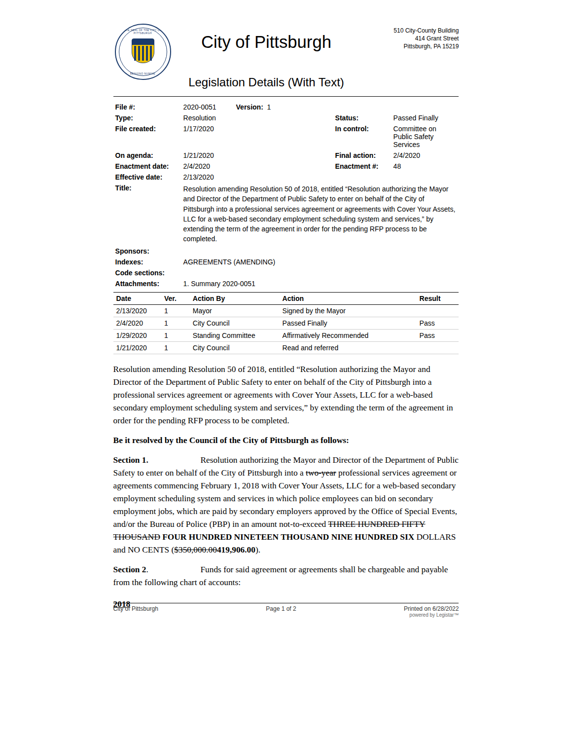THE SEAL OF THE CITY OF PITTSBURGH
BENIGNO NUMINE
City of Pittsburgh
Legislation Details (With Text)
510 City-County Building
414 Grant Street
Pittsburgh, PA 15219
| File #: | 2020-0051 Version: 1 | | |
| Type: | Resolution | Status: | Passed Finally |
| File created: | 1/17/2020 | In control: | Committee on Public Safety Services |
| On agenda: | 1/21/2020 | Final action: | 2/4/2020 |
| Enactment date: | 2/4/2020 | Enactment #: | 48 |
| Effective date: | 2/13/2020 | | |
| Title: | Resolution amending Resolution 50 of 2018, entitled “Resolution authorizing the Mayor and Director of the Department of Public Safety to enter on behalf of the City of Pittsburgh into a professional services agreement or agreements with Cover Your Assets, LLC for a web-based secondary employment scheduling system and services,” by extending the term of the agreement in order for the pending RFP process to be completed. |
| Sponsors: | |
| Indexes: | AGREEMENTS (AMENDING) |
| Code sections: | |
| Attachments: | 1. Summary 2020-0051 |
| Date | Ver. | Action By | Action | Result |
| --- | --- | --- | --- | --- |
| 2/13/2020 | 1 | Mayor | Signed by the Mayor | |
| 2/4/2020 | 1 | City Council | Passed Finally | Pass |
| 1/29/2020 | 1 | Standing Committee | Affirmatively Recommended | Pass |
| 1/21/2020 | 1 | City Council | Read and referred | |
Resolution amending Resolution 50 of 2018, entitled “Resolution authorizing the Mayor and Director of the Department of Public Safety to enter on behalf of the City of Pittsburgh into a professional services agreement or agreements with Cover Your Assets, LLC for a web-based secondary employment scheduling system and services,” by extending the term of the agreement in order for the pending RFP process to be completed.
Be it resolved by the Council of the City of Pittsburgh as follows:
Section 1. Resolution authorizing the Mayor and Director of the Department of Public Safety to enter on behalf of the City of Pittsburgh into a two-year professional services agreement or agreements commencing February 1, 2018 with Cover Your Assets, LLC for a web-based secondary employment scheduling system and services in which police employees can bid on secondary employment jobs, which are paid by secondary employers approved by the Office of Special Events, and/or the Bureau of Police (PBP) in an amount not-to-exceed THREE HUNDRED FIFTY THOUSAND FOUR HUNDRED NINETEEN THOUSAND NINE HUNDRED SIX DOLLARS and NO CENTS ($350,000.00419,906.00).
Section 2. Funds for said agreement or agreements shall be chargeable and payable from the following chart of accounts:
2018
City of Pittsburgh
Page 1 of 2
Printed on 6/28/2022 powered by Legistar™